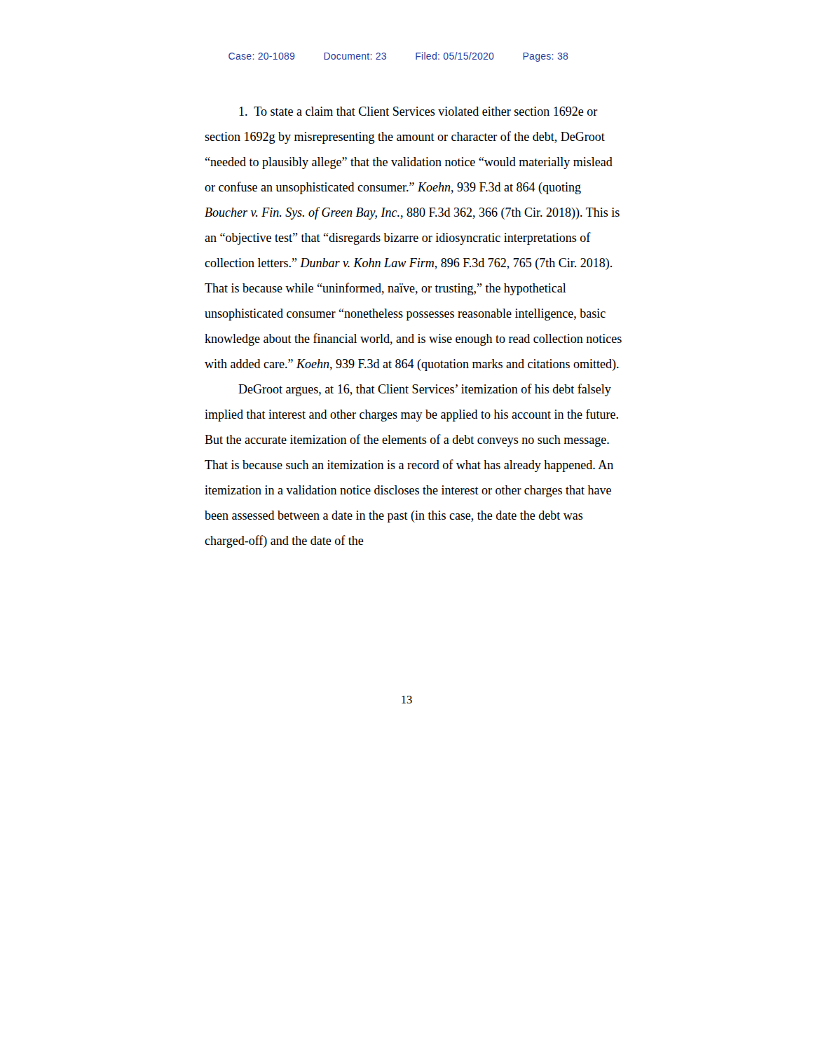Case: 20-1089 Document: 23 Filed: 05/15/2020 Pages: 38
1. To state a claim that Client Services violated either section 1692e or section 1692g by misrepresenting the amount or character of the debt, DeGroot “needed to plausibly allege” that the validation notice “would materially mislead or confuse an unsophisticated consumer.” Koehn, 939 F.3d at 864 (quoting Boucher v. Fin. Sys. of Green Bay, Inc., 880 F.3d 362, 366 (7th Cir. 2018)). This is an “objective test” that “disregards bizarre or idiosyncratic interpretations of collection letters.” Dunbar v. Kohn Law Firm, 896 F.3d 762, 765 (7th Cir. 2018). That is because while “uninformed, naïve, or trusting,” the hypothetical unsophisticated consumer “nonetheless possesses reasonable intelligence, basic knowledge about the financial world, and is wise enough to read collection notices with added care.” Koehn, 939 F.3d at 864 (quotation marks and citations omitted).
DeGroot argues, at 16, that Client Services’ itemization of his debt falsely implied that interest and other charges may be applied to his account in the future. But the accurate itemization of the elements of a debt conveys no such message. That is because such an itemization is a record of what has already happened. An itemization in a validation notice discloses the interest or other charges that have been assessed between a date in the past (in this case, the date the debt was charged-off) and the date of the
13